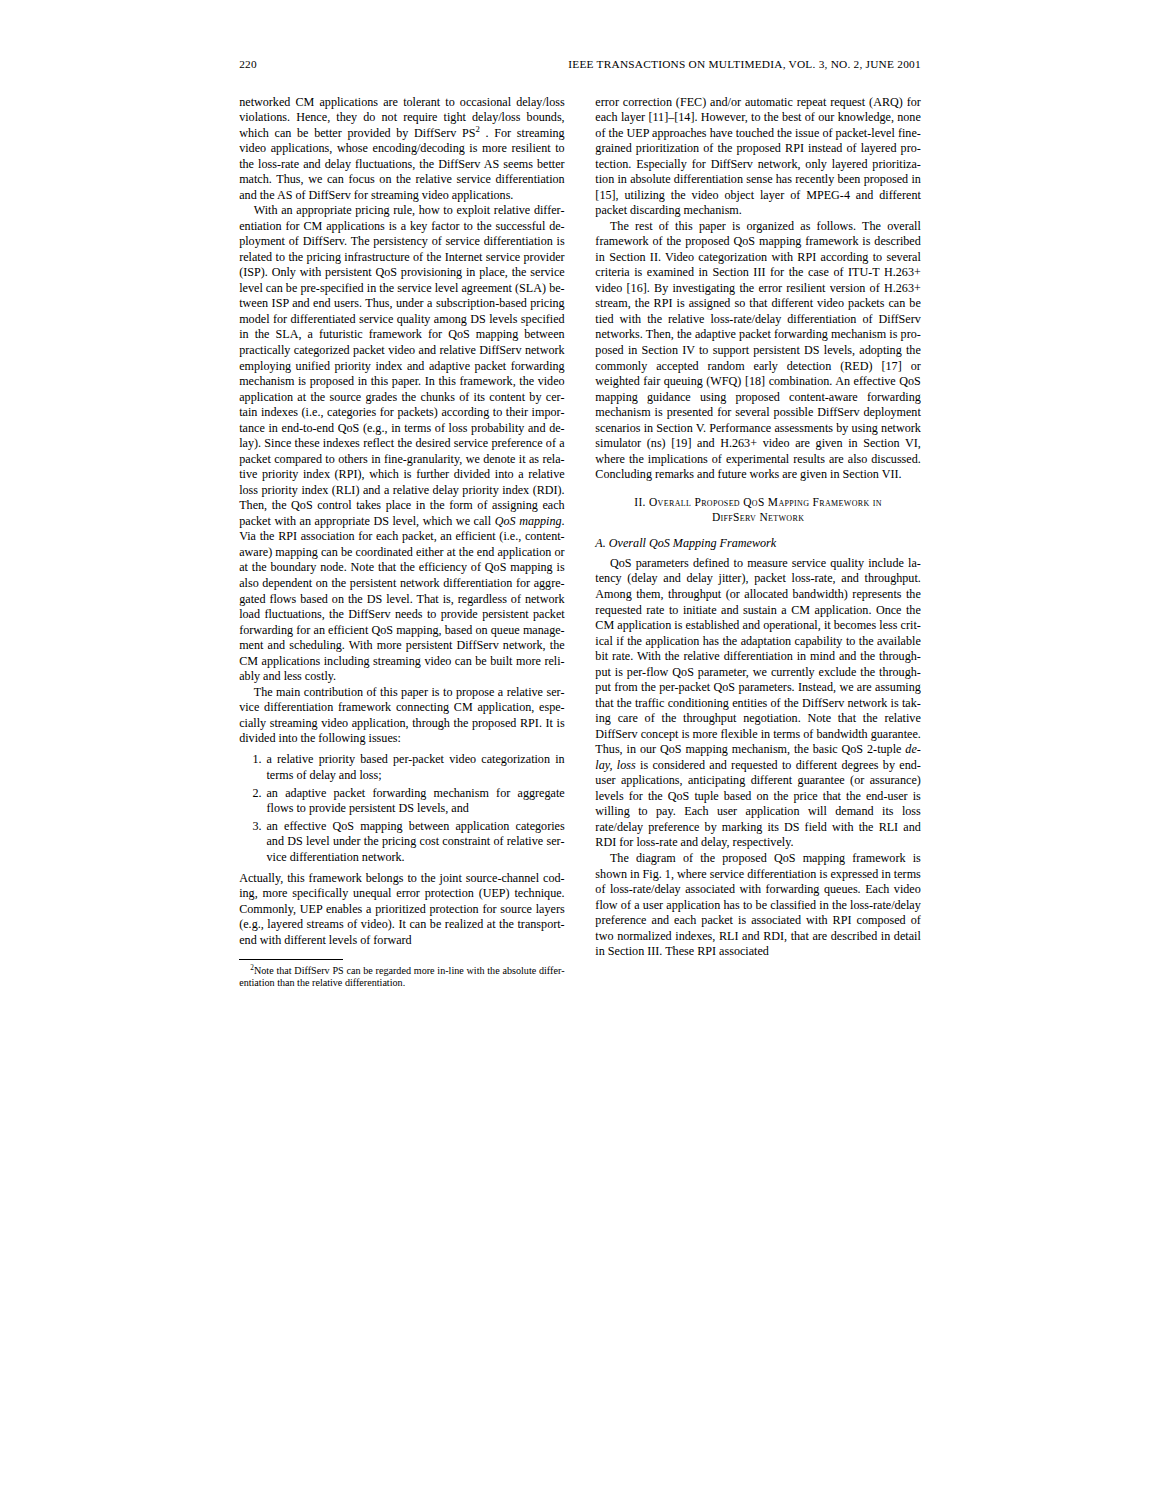220 IEEE TRANSACTIONS ON MULTIMEDIA, VOL. 3, NO. 2, JUNE 2001
networked CM applications are tolerant to occasional delay/loss violations. Hence, they do not require tight delay/loss bounds, which can be better provided by DiffServ PS2 . For streaming video applications, whose encoding/decoding is more resilient to the loss-rate and delay fluctuations, the DiffServ AS seems better match. Thus, we can focus on the relative service differentiation and the AS of DiffServ for streaming video applications.
With an appropriate pricing rule, how to exploit relative differentiation for CM applications is a key factor to the successful deployment of DiffServ. The persistency of service differentiation is related to the pricing infrastructure of the Internet service provider (ISP). Only with persistent QoS provisioning in place, the service level can be pre-specified in the service level agreement (SLA) between ISP and end users. Thus, under a subscription-based pricing model for differentiated service quality among DS levels specified in the SLA, a futuristic framework for QoS mapping between practically categorized packet video and relative DiffServ network employing unified priority index and adaptive packet forwarding mechanism is proposed in this paper. In this framework, the video application at the source grades the chunks of its content by certain indexes (i.e., categories for packets) according to their importance in end-to-end QoS (e.g., in terms of loss probability and delay). Since these indexes reflect the desired service preference of a packet compared to others in fine-granularity, we denote it as relative priority index (RPI), which is further divided into a relative loss priority index (RLI) and a relative delay priority index (RDI). Then, the QoS control takes place in the form of assigning each packet with an appropriate DS level, which we call QoS mapping. Via the RPI association for each packet, an efficient (i.e., content-aware) mapping can be coordinated either at the end application or at the boundary node. Note that the efficiency of QoS mapping is also dependent on the persistent network differentiation for aggregated flows based on the DS level. That is, regardless of network load fluctuations, the DiffServ needs to provide persistent packet forwarding for an efficient QoS mapping, based on queue management and scheduling. With more persistent DiffServ network, the CM applications including streaming video can be built more reliably and less costly.
The main contribution of this paper is to propose a relative service differentiation framework connecting CM application, especially streaming video application, through the proposed RPI. It is divided into the following issues:
a relative priority based per-packet video categorization in terms of delay and loss;
an adaptive packet forwarding mechanism for aggregate flows to provide persistent DS levels, and
an effective QoS mapping between application categories and DS level under the pricing cost constraint of relative service differentiation network.
Actually, this framework belongs to the joint source-channel coding, more specifically unequal error protection (UEP) technique. Commonly, UEP enables a prioritized protection for source layers (e.g., layered streams of video). It can be realized at the transport-end with different levels of forward
2Note that DiffServ PS can be regarded more in-line with the absolute differentiation than the relative differentiation.
error correction (FEC) and/or automatic repeat request (ARQ) for each layer [11]–[14]. However, to the best of our knowledge, none of the UEP approaches have touched the issue of packet-level fine-grained prioritization of the proposed RPI instead of layered protection. Especially for DiffServ network, only layered prioritization in absolute differentiation sense has recently been proposed in [15], utilizing the video object layer of MPEG-4 and different packet discarding mechanism.
The rest of this paper is organized as follows. The overall framework of the proposed QoS mapping framework is described in Section II. Video categorization with RPI according to several criteria is examined in Section III for the case of ITU-T H.263+ video [16]. By investigating the error resilient version of H.263+ stream, the RPI is assigned so that different video packets can be tied with the relative loss-rate/delay differentiation of DiffServ networks. Then, the adaptive packet forwarding mechanism is proposed in Section IV to support persistent DS levels, adopting the commonly accepted random early detection (RED) [17] or weighted fair queuing (WFQ) [18] combination. An effective QoS mapping guidance using proposed content-aware forwarding mechanism is presented for several possible DiffServ deployment scenarios in Section V. Performance assessments by using network simulator (ns) [19] and H.263+ video are given in Section VI, where the implications of experimental results are also discussed. Concluding remarks and future works are given in Section VII.
II. Overall Proposed QoS Mapping Framework in
DiffServ Network
A. Overall QoS Mapping Framework
QoS parameters defined to measure service quality include latency (delay and delay jitter), packet loss-rate, and throughput. Among them, throughput (or allocated bandwidth) represents the requested rate to initiate and sustain a CM application. Once the CM application is established and operational, it becomes less critical if the application has the adaptation capability to the available bit rate. With the relative differentiation in mind and the throughput is per-flow QoS parameter, we currently exclude the throughput from the per-packet QoS parameters. Instead, we are assuming that the traffic conditioning entities of the DiffServ network is taking care of the throughput negotiation. Note that the relative DiffServ concept is more flexible in terms of bandwidth guarantee. Thus, in our QoS mapping mechanism, the basic QoS 2-tuple delay, loss is considered and requested to different degrees by end-user applications, anticipating different guarantee (or assurance) levels for the QoS tuple based on the price that the end-user is willing to pay. Each user application will demand its loss rate/delay preference by marking its DS field with the RLI and RDI for loss-rate and delay, respectively.
The diagram of the proposed QoS mapping framework is shown in Fig. 1, where service differentiation is expressed in terms of loss-rate/delay associated with forwarding queues. Each video flow of a user application has to be classified in the loss-rate/delay preference and each packet is associated with RPI composed of two normalized indexes, RLI and RDI, that are described in detail in Section III. These RPI associated